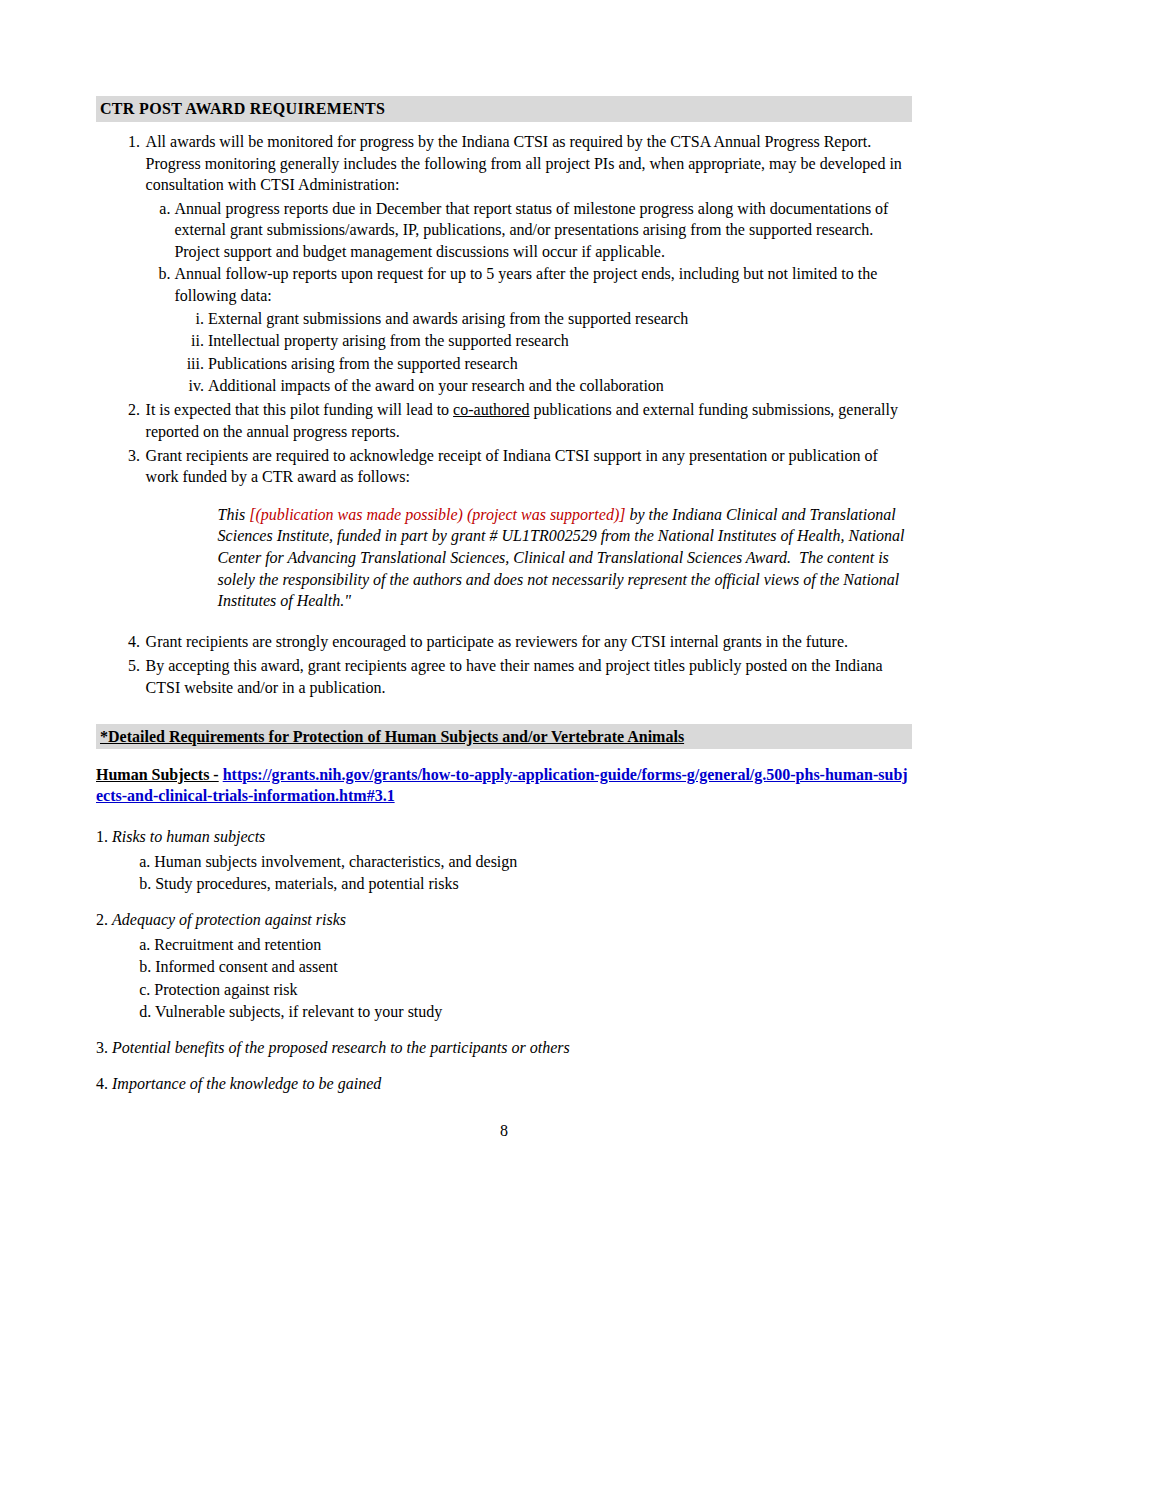CTR POST AWARD REQUIREMENTS
All awards will be monitored for progress by the Indiana CTSI as required by the CTSA Annual Progress Report. Progress monitoring generally includes the following from all project PIs and, when appropriate, may be developed in consultation with CTSI Administration:
Annual progress reports due in December that report status of milestone progress along with documentations of external grant submissions/awards, IP, publications, and/or presentations arising from the supported research. Project support and budget management discussions will occur if applicable.
Annual follow-up reports upon request for up to 5 years after the project ends, including but not limited to the following data:
External grant submissions and awards arising from the supported research
Intellectual property arising from the supported research
Publications arising from the supported research
Additional impacts of the award on your research and the collaboration
It is expected that this pilot funding will lead to co-authored publications and external funding submissions, generally reported on the annual progress reports.
Grant recipients are required to acknowledge receipt of Indiana CTSI support in any presentation or publication of work funded by a CTR award as follows:
This [(publication was made possible) (project was supported)] by the Indiana Clinical and Translational Sciences Institute, funded in part by grant # UL1TR002529 from the National Institutes of Health, National Center for Advancing Translational Sciences, Clinical and Translational Sciences Award. The content is solely the responsibility of the authors and does not necessarily represent the official views of the National Institutes of Health."
Grant recipients are strongly encouraged to participate as reviewers for any CTSI internal grants in the future.
By accepting this award, grant recipients agree to have their names and project titles publicly posted on the Indiana CTSI website and/or in a publication.
*Detailed Requirements for Protection of Human Subjects and/or Vertebrate Animals
Human Subjects - https://grants.nih.gov/grants/how-to-apply-application-guide/forms-g/general/g.500-phs-human-subjects-and-clinical-trials-information.htm#3.1
1. Risks to human subjects
a. Human subjects involvement, characteristics, and design
b. Study procedures, materials, and potential risks
2. Adequacy of protection against risks
a. Recruitment and retention
b. Informed consent and assent
c. Protection against risk
d. Vulnerable subjects, if relevant to your study
3. Potential benefits of the proposed research to the participants or others
4. Importance of the knowledge to be gained
8